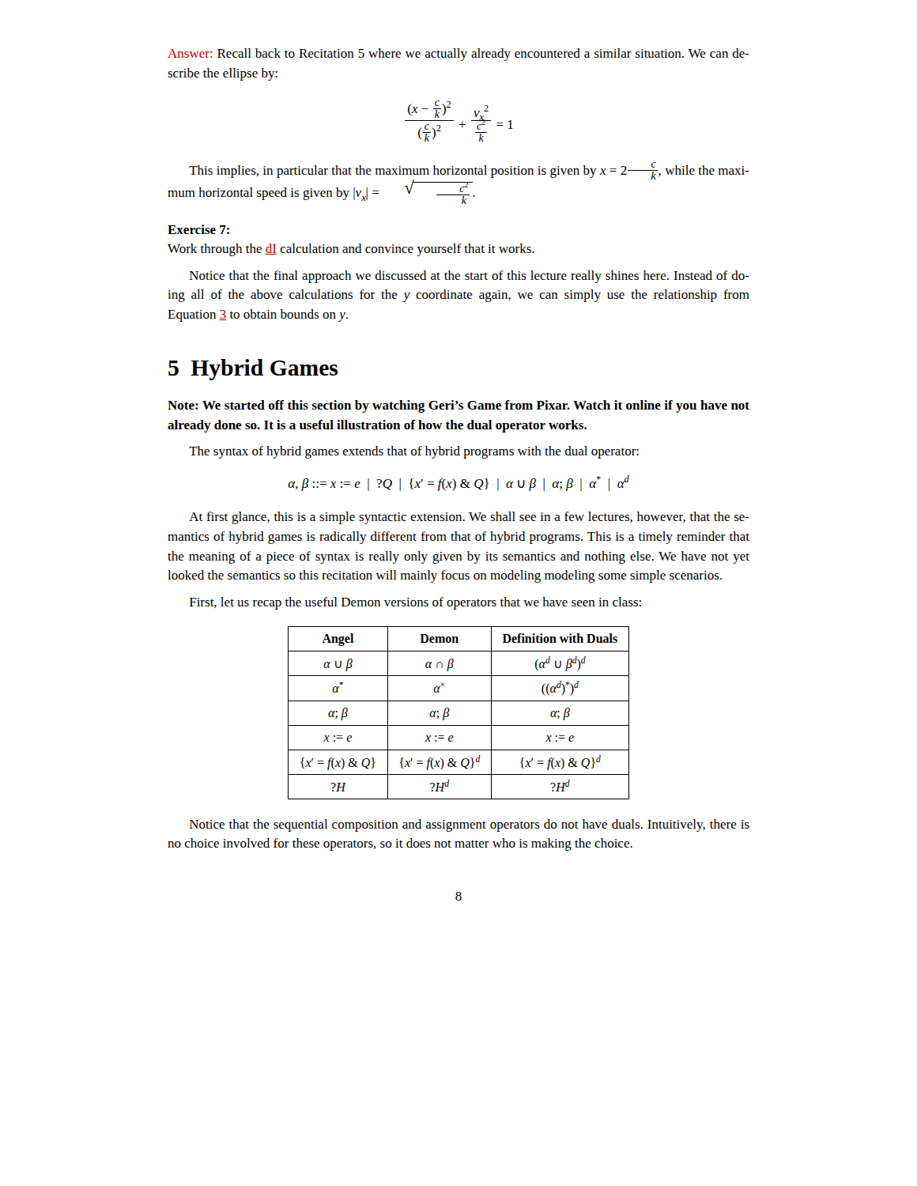Answer: Recall back to Recitation 5 where we actually already encountered a similar situation. We can describe the ellipse by:
(x − ck)2 (ck)2 + vx2 c2 k = 1
This implies, in particular that the maximum horizontal position is given by x = 2ck, while the maximum horizontal speed is given by |vx| = c2 k.
Exercise 7:
Work through the dI calculation and convince yourself that it works.
Notice that the final approach we discussed at the start of this lecture really shines here. Instead of doing all of the above calculations for the y coordinate again, we can simply use the relationship from Equation 3 to obtain bounds on y.
5 Hybrid Games
Note: We started off this section by watching Geri’s Game from Pixar. Watch it online if you have not already done so. It is a useful illustration of how the dual operator works.
The syntax of hybrid games extends that of hybrid programs with the dual operator:
α, β ::= x := e | ?Q | {x′ = f(x) & Q} | α ∪ β | α; β | α* | αd
At first glance, this is a simple syntactic extension. We shall see in a few lectures, however, that the semantics of hybrid games is radically different from that of hybrid programs. This is a timely reminder that the meaning of a piece of syntax is really only given by its semantics and nothing else. We have not yet looked the semantics so this recitation will mainly focus on modeling modeling some simple scenarios.
First, let us recap the useful Demon versions of operators that we have seen in class:
| Angel | Demon | Definition with Duals |
| --- | --- | --- |
| α ∪ β | α ∩ β | ( α d ∪ β d ) d |
| α * | α × | (( α d ) * ) d |
| α ; β | α ; β | α ; β |
| x := e | x := e | x := e |
| { x ′ = f ( x ) & Q } | { x ′ = f ( x ) & Q } d | { x ′ = f ( x ) & Q } d |
| ? H | ? H d | ? H d |
Notice that the sequential composition and assignment operators do not have duals. Intuitively, there is no choice involved for these operators, so it does not matter who is making the choice.
8